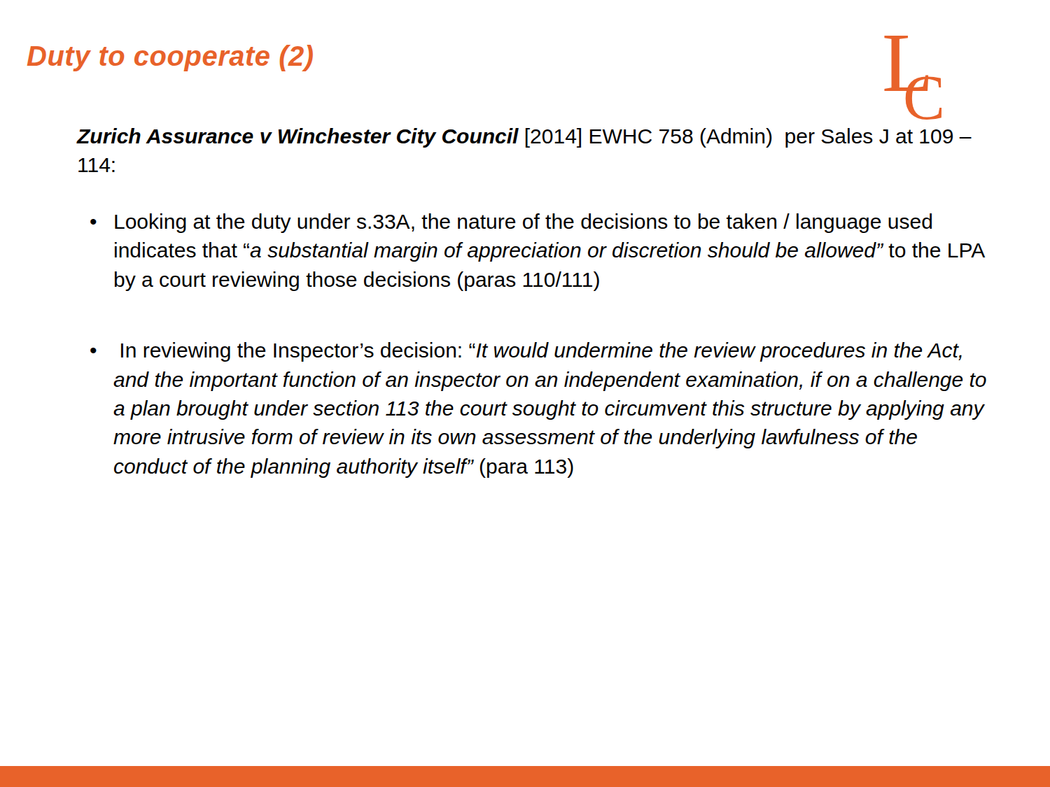Duty to cooperate (2)
L C
Zurich Assurance v Winchester City Council [2014] EWHC 758 (Admin) per Sales J at 109 – 114:
Looking at the duty under s.33A, the nature of the decisions to be taken / language used indicates that “a substantial margin of appreciation or discretion should be allowed” to the LPA by a court reviewing those decisions (paras 110/111)
In reviewing the Inspector’s decision: “It would undermine the review procedures in the Act, and the important function of an inspector on an independent examination, if on a challenge to a plan brought under section 113 the court sought to circumvent this structure by applying any more intrusive form of review in its own assessment of the underlying lawfulness of the conduct of the planning authority itself” (para 113)